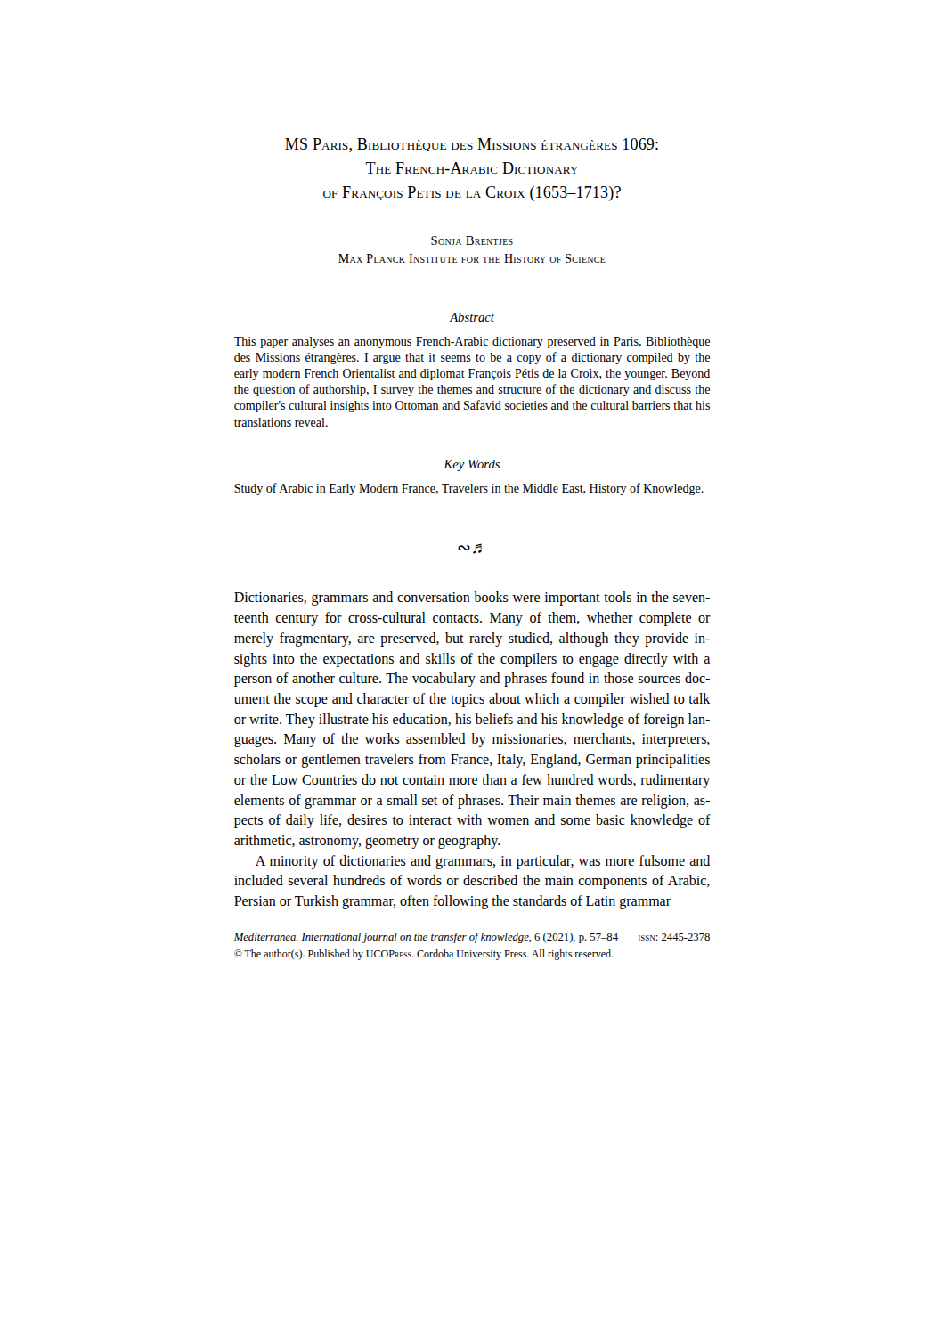MS Paris, Bibliothèque des Missions étrangères 1069: The French-Arabic Dictionary of François Petis de la Croix (1653–1713)?
Sonja Brentjes
Max Planck Institute for the History of Science
Abstract
This paper analyses an anonymous French-Arabic dictionary preserved in Paris, Bibliothèque des Missions étrangères. I argue that it seems to be a copy of a dictionary compiled by the early modern French Orientalist and diplomat François Pétis de la Croix, the younger. Beyond the question of authorship, I survey the themes and structure of the dictionary and discuss the compiler's cultural insights into Ottoman and Safavid societies and the cultural barriers that his translations reveal.
Key Words
Study of Arabic in Early Modern France, Travelers in the Middle East, History of Knowledge.
∾♬
Dictionaries, grammars and conversation books were important tools in the seventeenth century for cross-cultural contacts. Many of them, whether complete or merely fragmentary, are preserved, but rarely studied, although they provide insights into the expectations and skills of the compilers to engage directly with a person of another culture. The vocabulary and phrases found in those sources document the scope and character of the topics about which a compiler wished to talk or write. They illustrate his education, his beliefs and his knowledge of foreign languages. Many of the works assembled by missionaries, merchants, interpreters, scholars or gentlemen travelers from France, Italy, England, German principalities or the Low Countries do not contain more than a few hundred words, rudimentary elements of grammar or a small set of phrases. Their main themes are religion, aspects of daily life, desires to interact with women and some basic knowledge of arithmetic, astronomy, geometry or geography.
A minority of dictionaries and grammars, in particular, was more fulsome and included several hundreds of words or described the main components of Arabic, Persian or Turkish grammar, often following the standards of Latin grammar
Mediterranea. International journal on the transfer of knowledge, 6 (2021), p. 57–84
issn: 2445-2378
© The author(s). Published by UCOPress. Cordoba University Press. All rights reserved.